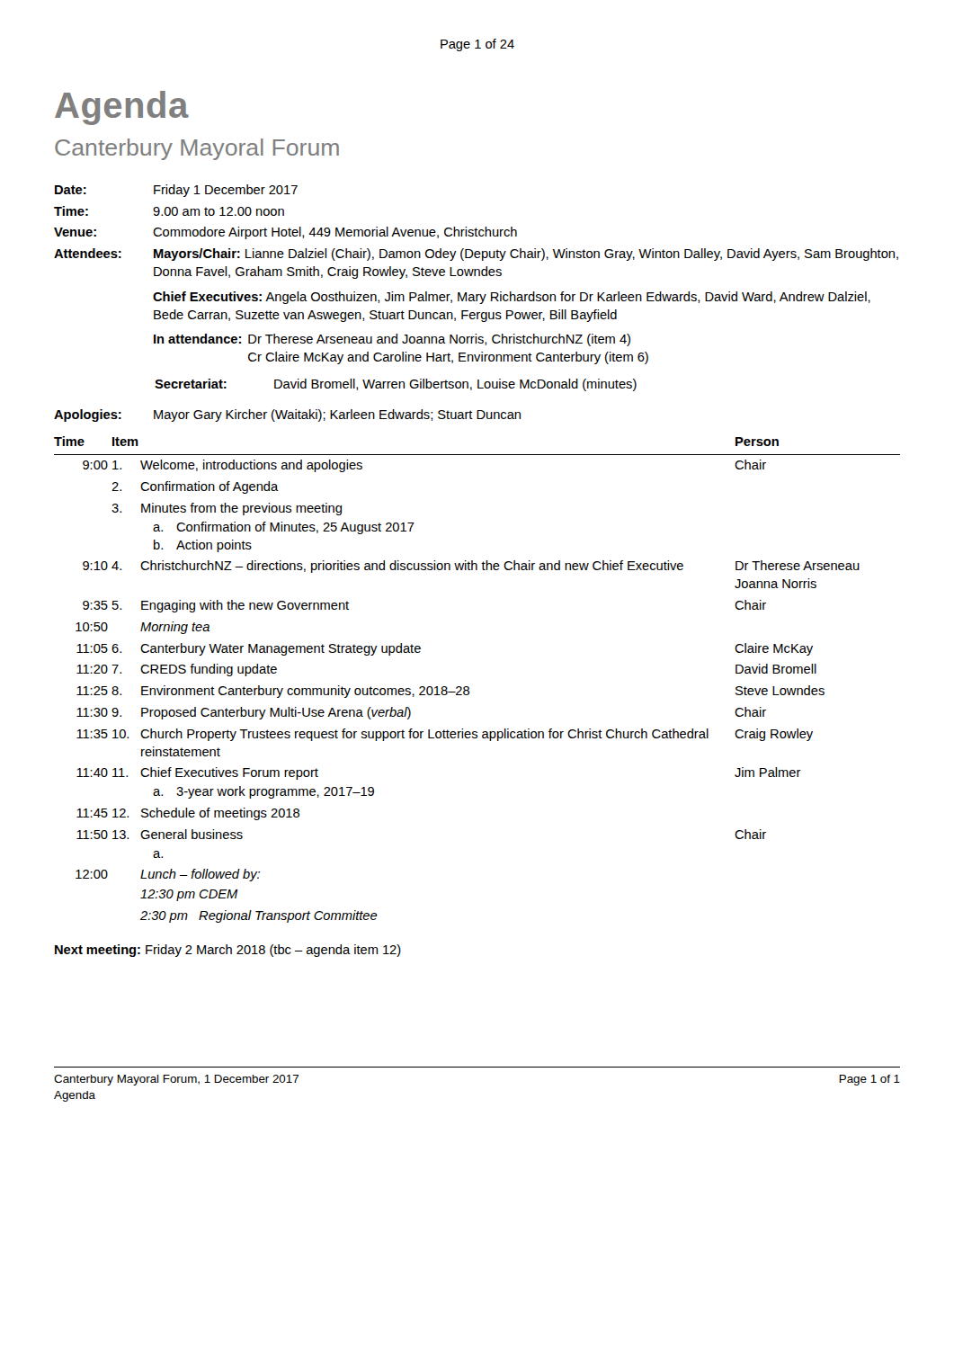Page 1 of 24
Agenda
Canterbury Mayoral Forum
| Date: | Friday 1 December 2017 |
| Time: | 9.00 am to 12.00 noon |
| Venue: | Commodore Airport Hotel, 449 Memorial Avenue, Christchurch |
| Attendees: | Mayors/Chair: Lianne Dalziel (Chair), Damon Odey (Deputy Chair), Winston Gray, Winton Dalley, David Ayers, Sam Broughton, Donna Favel, Graham Smith, Craig Rowley, Steve Lowndes Chief Executives: Angela Oosthuizen, Jim Palmer, Mary Richardson for Dr Karleen Edwards, David Ward, Andrew Dalziel, Bede Carran, Suzette van Aswegen, Stuart Duncan, Fergus Power, Bill Bayfield / In attendance: / Dr Therese Arseneau and Joanna Norris, ChristchurchNZ (item 4) Cr Claire McKay and Caroline Hart, Environment Canterbury (item 6) / / Secretariat: / David Bromell, Warren Gilbertson, Louise McDonald (minutes) / |
| Apologies: | Mayor Gary Kircher (Waitaki); Karleen Edwards; Stuart Duncan |
| Time | Item | Person |
| --- | --- | --- |
| 9:00 | 1. | Welcome, introductions and apologies | Chair |
| | 2. | Confirmation of Agenda | |
| | 3. | Minutes from the previous meeting / a. / Confirmation of Minutes, 25 August 2017 / / b. / Action points / | |
| 9:10 | 4. | ChristchurchNZ – directions, priorities and discussion with the Chair and new Chief Executive | Dr Therese Arseneau Joanna Norris |
| 9:35 | 5. | Engaging with the new Government | Chair |
| 10:50 | | Morning tea | |
| 11:05 | 6. | Canterbury Water Management Strategy update | Claire McKay |
| 11:20 | 7. | CREDS funding update | David Bromell |
| 11:25 | 8. | Environment Canterbury community outcomes, 2018–28 | Steve Lowndes |
| 11:30 | 9. | Proposed Canterbury Multi-Use Arena ( verbal ) | Chair |
| 11:35 | 10. | Church Property Trustees request for support for Lotteries application for Christ Church Cathedral reinstatement | Craig Rowley |
| 11:40 | 11. | Chief Executives Forum report / a. / 3-year work programme, 2017–19 / | Jim Palmer |
| 11:45 | 12. | Schedule of meetings 2018 | |
| 11:50 | 13. | General business / a. / / | Chair |
| 12:00 | | Lunch – followed by: / 12:30 pm / CDEM / / 2:30 pm / Regional Transport Committee / | |
Next meeting: Friday 2 March 2018 (tbc – agenda item 12)
Canterbury Mayoral Forum, 1 December 2017
Agenda
Page 1 of 1